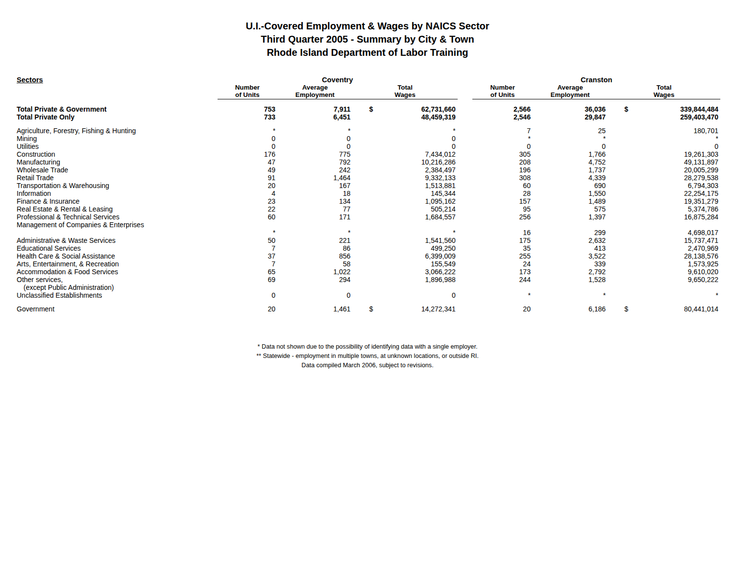U.I.-Covered Employment & Wages by NAICS Sector
Third Quarter 2005 - Summary by City & Town
Rhode Island Department of Labor Training
| Sectors | Coventry | | Cranston |
| | Number of Units | Average Employment | Total Wages | | Number of Units | Average Employment | Total Wages |
| Total Private & Government | 753 | 7,911 | $ | 62,731,660 | | 2,566 | 36,036 | $ | 339,844,484 |
| Total Private Only | 733 | 6,451 | | 48,459,319 | | 2,546 | 29,847 | | 259,403,470 |
| Agriculture, Forestry, Fishing & Hunting | * | * | | * | | 7 | 25 | | 180,701 |
| Mining | 0 | 0 | | 0 | | * | * | | * |
| Utilities | 0 | 0 | | 0 | | 0 | 0 | | 0 |
| Construction | 176 | 775 | | 7,434,012 | | 305 | 1,766 | | 19,261,303 |
| Manufacturing | 47 | 792 | | 10,216,286 | | 208 | 4,752 | | 49,131,897 |
| Wholesale Trade | 49 | 242 | | 2,384,497 | | 196 | 1,737 | | 20,005,299 |
| Retail Trade | 91 | 1,464 | | 9,332,133 | | 308 | 4,339 | | 28,279,538 |
| Transportation & Warehousing | 20 | 167 | | 1,513,881 | | 60 | 690 | | 6,794,303 |
| Information | 4 | 18 | | 145,344 | | 28 | 1,550 | | 22,254,175 |
| Finance & Insurance | 23 | 134 | | 1,095,162 | | 157 | 1,489 | | 19,351,279 |
| Real Estate & Rental & Leasing | 22 | 77 | | 505,214 | | 95 | 575 | | 5,374,786 |
| Professional & Technical Services | 60 | 171 | | 1,684,557 | | 256 | 1,397 | | 16,875,284 |
| Management of Companies & Enterprises | | | | | | | | | |
| | * | * | | * | | 16 | 299 | | 4,698,017 |
| Administrative & Waste Services | 50 | 221 | | 1,541,560 | | 175 | 2,632 | | 15,737,471 |
| Educational Services | 7 | 86 | | 499,250 | | 35 | 413 | | 2,470,969 |
| Health Care & Social Assistance | 37 | 856 | | 6,399,009 | | 255 | 3,522 | | 28,138,576 |
| Arts, Entertainment, & Recreation | 7 | 58 | | 155,549 | | 24 | 339 | | 1,573,925 |
| Accommodation & Food Services | 65 | 1,022 | | 3,066,222 | | 173 | 2,792 | | 9,610,020 |
| Other services, | 69 | 294 | | 1,896,988 | | 244 | 1,528 | | 9,650,222 |
| (except Public Administration) | | | | | | | | | |
| Unclassified Establishments | 0 | 0 | | 0 | | * | * | | * |
| Government | 20 | 1,461 | $ | 14,272,341 | | 20 | 6,186 | $ | 80,441,014 |
* Data not shown due to the possibility of identifying data with a single employer.
** Statewide - employment in multiple towns, at unknown locations, or outside RI.
Data compiled March 2006, subject to revisions.